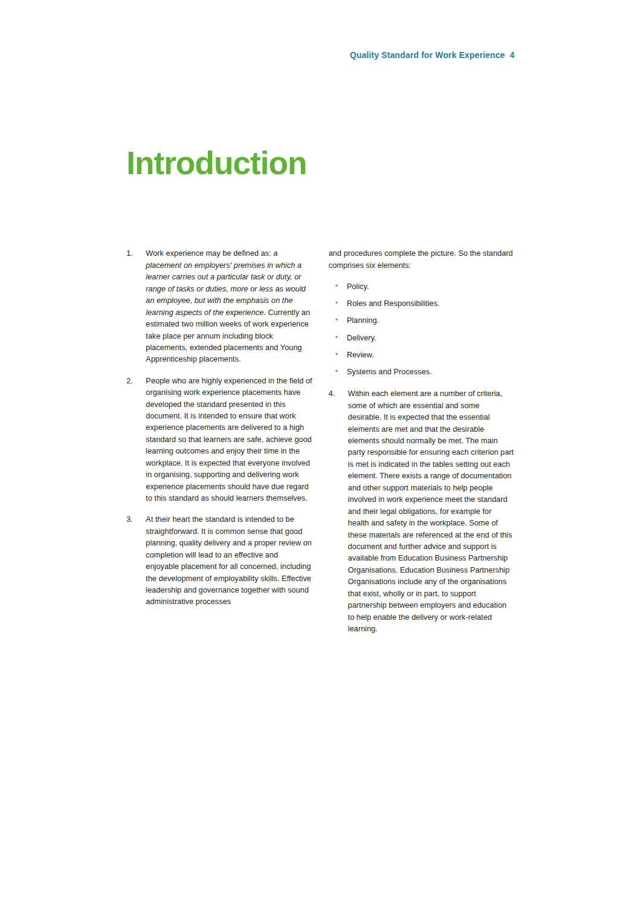Quality Standard for Work Experience 4
Introduction
Work experience may be defined as: a placement on employers' premises in which a learner carries out a particular task or duty, or range of tasks or duties, more or less as would an employee, but with the emphasis on the learning aspects of the experience. Currently an estimated two million weeks of work experience take place per annum including block placements, extended placements and Young Apprenticeship placements.
People who are highly experienced in the field of organising work experience placements have developed the standard presented in this document. It is intended to ensure that work experience placements are delivered to a high standard so that learners are safe, achieve good learning outcomes and enjoy their time in the workplace. It is expected that everyone involved in organising, supporting and delivering work experience placements should have due regard to this standard as should learners themselves.
At their heart the standard is intended to be straightforward. It is common sense that good planning, quality delivery and a proper review on completion will lead to an effective and enjoyable placement for all concerned, including the development of employability skills. Effective leadership and governance together with sound administrative processes
and procedures complete the picture. So the standard comprises six elements:
Policy.
Roles and Responsibilities.
Planning.
Delivery.
Review.
Systems and Processes.
Within each element are a number of criteria, some of which are essential and some desirable. It is expected that the essential elements are met and that the desirable elements should normally be met. The main party responsible for ensuring each criterion part is met is indicated in the tables setting out each element. There exists a range of documentation and other support materials to help people involved in work experience meet the standard and their legal obligations, for example for health and safety in the workplace. Some of these materials are referenced at the end of this document and further advice and support is available from Education Business Partnership Organisations. Education Business Partnership Organisations include any of the organisations that exist, wholly or in part, to support partnership between employers and education to help enable the delivery or work-related learning.